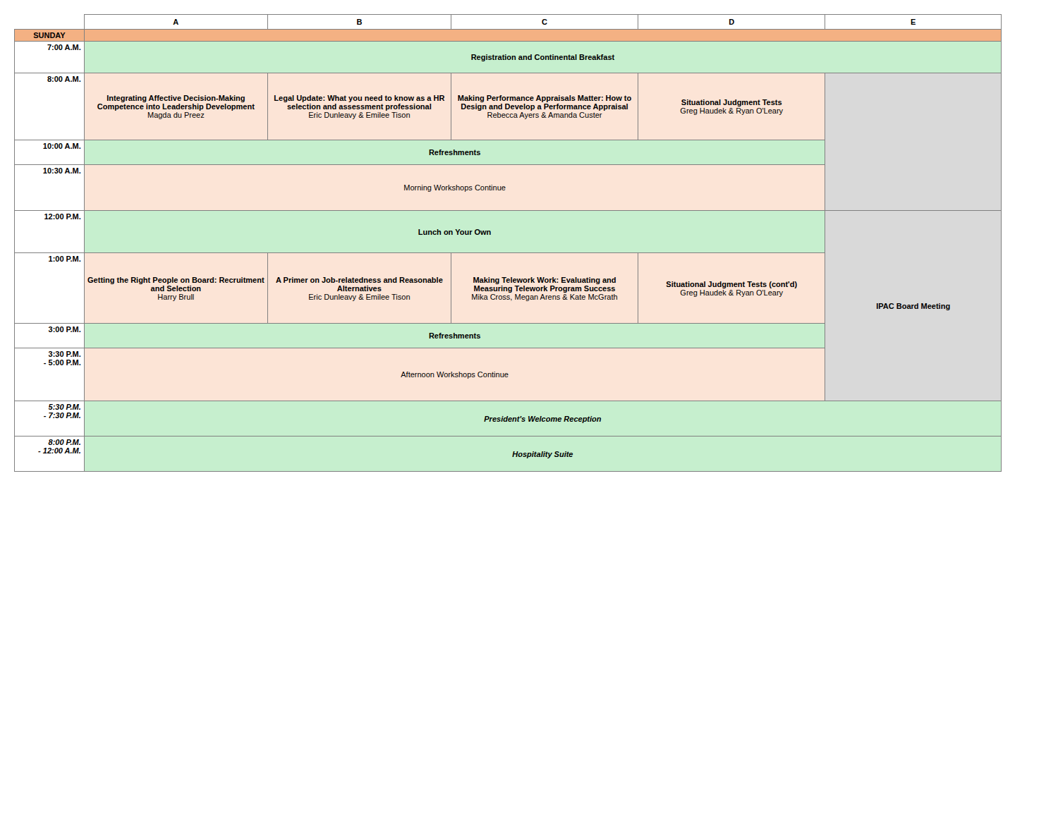| | A | B | C | D | E |
| SUNDAY | |
| 7:00 A.M. | Registration and Continental Breakfast |
| 8:00 A.M. | Integrating Affective Decision-Making Competence into Leadership Development Magda du Preez | Legal Update: What you need to know as a HR selection and assessment professional Eric Dunleavy & Emilee Tison | Making Performance Appraisals Matter: How to Design and Develop a Performance Appraisal Rebecca Ayers & Amanda Custer | Situational Judgment Tests Greg Haudek & Ryan O'Leary | |
| 10:00 A.M. | Refreshments |
| 10:30 A.M. | Morning Workshops Continue |
| 12:00 P.M. | Lunch on Your Own | IPAC Board Meeting |
| 1:00 P.M. | Getting the Right People on Board: Recruitment and Selection Harry Brull | A Primer on Job-relatedness and Reasonable Alternatives Eric Dunleavy & Emilee Tison | Making Telework Work: Evaluating and Measuring Telework Program Success Mika Cross, Megan Arens & Kate McGrath | Situational Judgment Tests (cont'd) Greg Haudek & Ryan O'Leary |
| 3:00 P.M. | Refreshments |
| 3:30 P.M. - 5:00 P.M. | Afternoon Workshops Continue |
| 5:30 P.M. - 7:30 P.M. | President's Welcome Reception |
| 8:00 P.M. - 12:00 A.M. | Hospitality Suite |